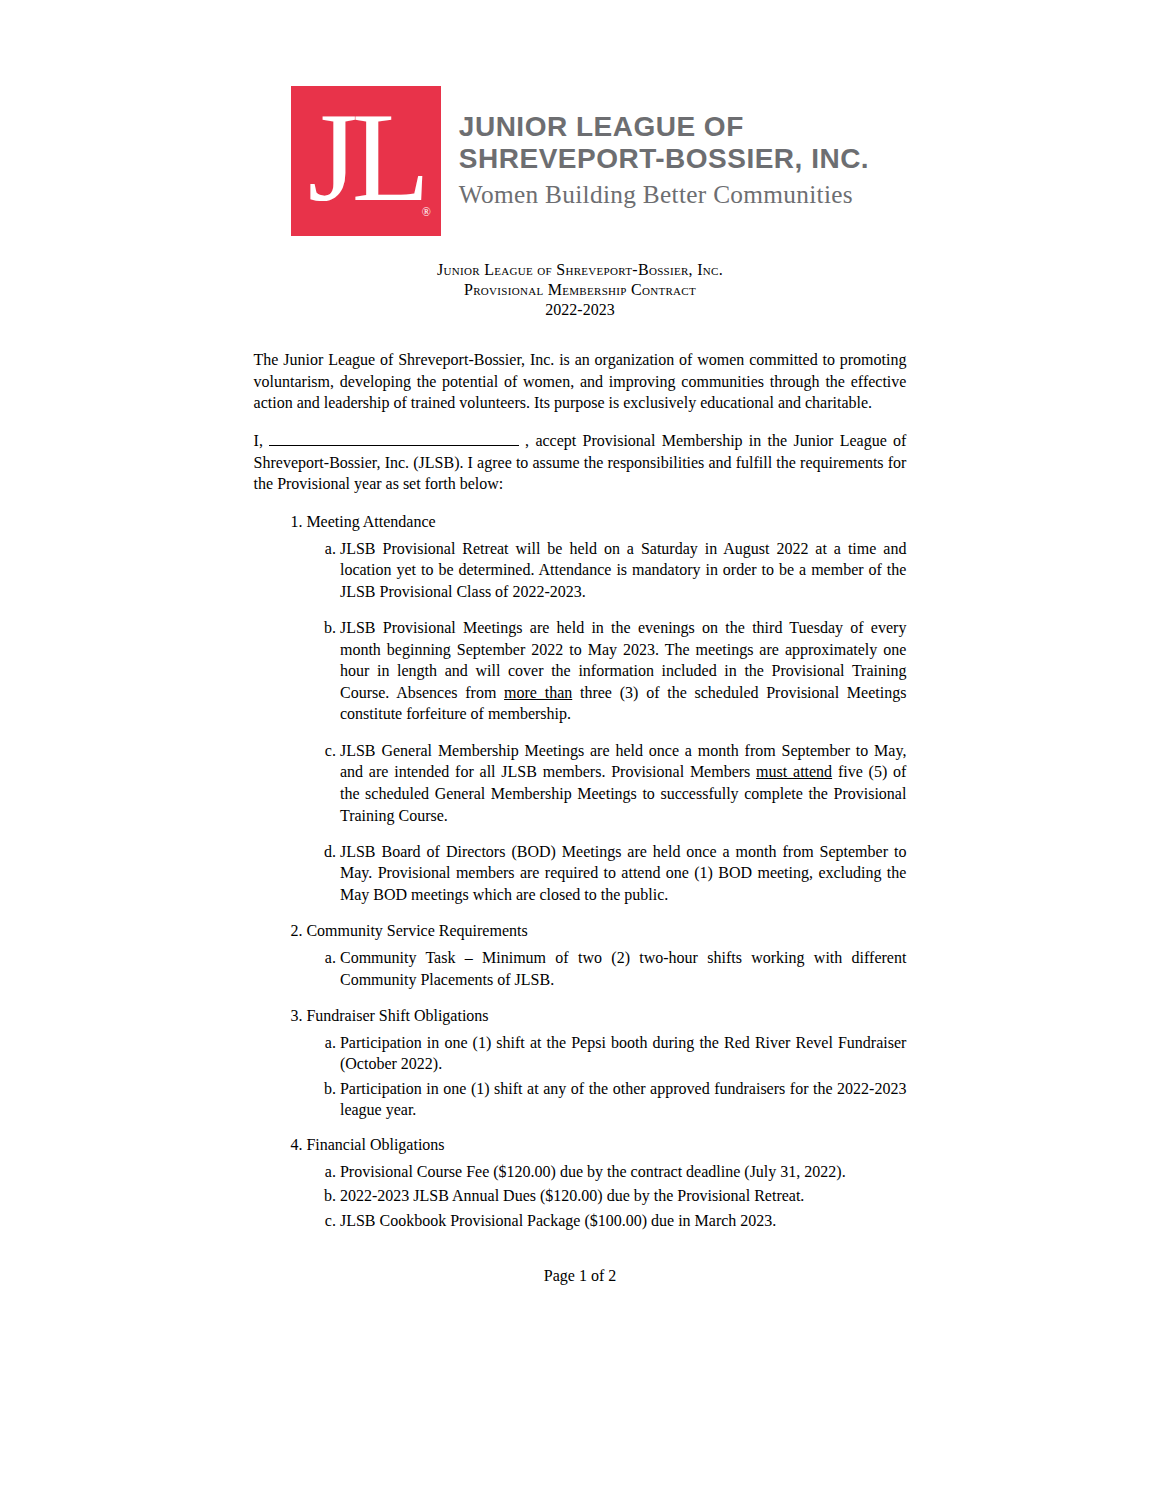JL®
Junior League of
Shreveport-Bossier, Inc.
Women Building Better Communities
Junior League of Shreveport-Bossier, Inc.
Provisional Membership Contract
2022-2023
The Junior League of Shreveport-Bossier, Inc. is an organization of women committed to promoting voluntarism, developing the potential of women, and improving communities through the effective action and leadership of trained volunteers. Its purpose is exclusively educational and charitable.
I, , accept Provisional Membership in the Junior League of Shreveport-Bossier, Inc. (JLSB). I agree to assume the responsibilities and fulfill the requirements for the Provisional year as set forth below:
Meeting Attendance
JLSB Provisional Retreat will be held on a Saturday in August 2022 at a time and location yet to be determined. Attendance is mandatory in order to be a member of the JLSB Provisional Class of 2022-2023.
JLSB Provisional Meetings are held in the evenings on the third Tuesday of every month beginning September 2022 to May 2023. The meetings are approximately one hour in length and will cover the information included in the Provisional Training Course. Absences from more than three (3) of the scheduled Provisional Meetings constitute forfeiture of membership.
JLSB General Membership Meetings are held once a month from September to May, and are intended for all JLSB members. Provisional Members must attend five (5) of the scheduled General Membership Meetings to successfully complete the Provisional Training Course.
JLSB Board of Directors (BOD) Meetings are held once a month from September to May. Provisional members are required to attend one (1) BOD meeting, excluding the May BOD meetings which are closed to the public.
Community Service Requirements
Community Task – Minimum of two (2) two-hour shifts working with different Community Placements of JLSB.
Fundraiser Shift Obligations
Participation in one (1) shift at the Pepsi booth during the Red River Revel Fundraiser (October 2022).
Participation in one (1) shift at any of the other approved fundraisers for the 2022-2023 league year.
Financial Obligations
Provisional Course Fee ($120.00) due by the contract deadline (July 31, 2022).
2022-2023 JLSB Annual Dues ($120.00) due by the Provisional Retreat.
JLSB Cookbook Provisional Package ($100.00) due in March 2023.
Page 1 of 2